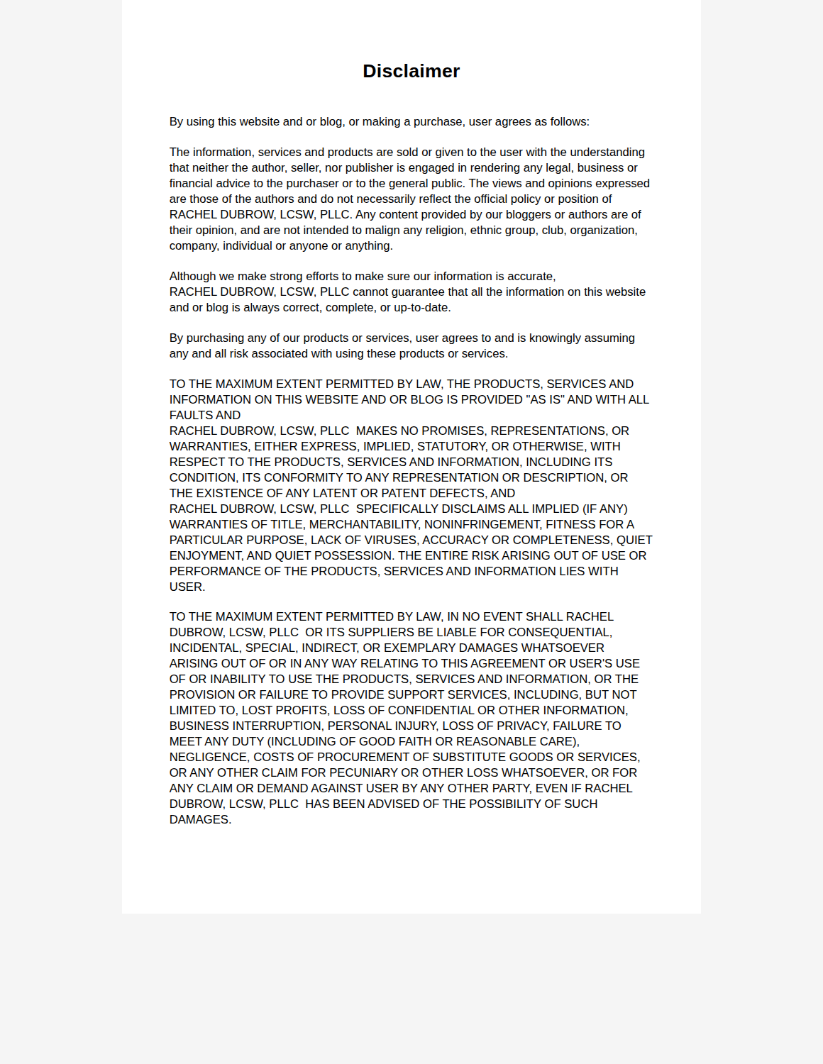Disclaimer
By using this website and or blog, or making a purchase, user agrees as follows:
The information, services and products are sold or given to the user with the understanding that neither the author, seller, nor publisher is engaged in rendering any legal, business or financial advice to the purchaser or to the general public. The views and opinions expressed are those of the authors and do not necessarily reflect the official policy or position of RACHEL DUBROW, LCSW, PLLC. Any content provided by our bloggers or authors are of their opinion, and are not intended to malign any religion, ethnic group, club, organization, company, individual or anyone or anything.
Although we make strong efforts to make sure our information is accurate,
RACHEL DUBROW, LCSW, PLLC cannot guarantee that all the information on this website and or blog is always correct, complete, or up-to-date.
By purchasing any of our products or services, user agrees to and is knowingly assuming any and all risk associated with using these products or services.
TO THE MAXIMUM EXTENT PERMITTED BY LAW, THE PRODUCTS, SERVICES AND INFORMATION ON THIS WEBSITE AND OR BLOG IS PROVIDED "AS IS" AND WITH ALL FAULTS AND
RACHEL DUBROW, LCSW, PLLC MAKES NO PROMISES, REPRESENTATIONS, OR WARRANTIES, EITHER EXPRESS, IMPLIED, STATUTORY, OR OTHERWISE, WITH RESPECT TO THE PRODUCTS, SERVICES AND INFORMATION, INCLUDING ITS CONDITION, ITS CONFORMITY TO ANY REPRESENTATION OR DESCRIPTION, OR THE EXISTENCE OF ANY LATENT OR PATENT DEFECTS, AND
RACHEL DUBROW, LCSW, PLLC SPECIFICALLY DISCLAIMS ALL IMPLIED (IF ANY) WARRANTIES OF TITLE, MERCHANTABILITY, NONINFRINGEMENT, FITNESS FOR A PARTICULAR PURPOSE, LACK OF VIRUSES, ACCURACY OR COMPLETENESS, QUIET ENJOYMENT, AND QUIET POSSESSION. THE ENTIRE RISK ARISING OUT OF USE OR PERFORMANCE OF THE PRODUCTS, SERVICES AND INFORMATION LIES WITH USER.
TO THE MAXIMUM EXTENT PERMITTED BY LAW, IN NO EVENT SHALL RACHEL DUBROW, LCSW, PLLC OR ITS SUPPLIERS BE LIABLE FOR CONSEQUENTIAL, INCIDENTAL, SPECIAL, INDIRECT, OR EXEMPLARY DAMAGES WHATSOEVER ARISING OUT OF OR IN ANY WAY RELATING TO THIS AGREEMENT OR USER'S USE OF OR INABILITY TO USE THE PRODUCTS, SERVICES AND INFORMATION, OR THE PROVISION OR FAILURE TO PROVIDE SUPPORT SERVICES, INCLUDING, BUT NOT LIMITED TO, LOST PROFITS, LOSS OF CONFIDENTIAL OR OTHER INFORMATION, BUSINESS INTERRUPTION, PERSONAL INJURY, LOSS OF PRIVACY, FAILURE TO MEET ANY DUTY (INCLUDING OF GOOD FAITH OR REASONABLE CARE), NEGLIGENCE, COSTS OF PROCUREMENT OF SUBSTITUTE GOODS OR SERVICES, OR ANY OTHER CLAIM FOR PECUNIARY OR OTHER LOSS WHATSOEVER, OR FOR ANY CLAIM OR DEMAND AGAINST USER BY ANY OTHER PARTY, EVEN IF RACHEL DUBROW, LCSW, PLLC HAS BEEN ADVISED OF THE POSSIBILITY OF SUCH DAMAGES.